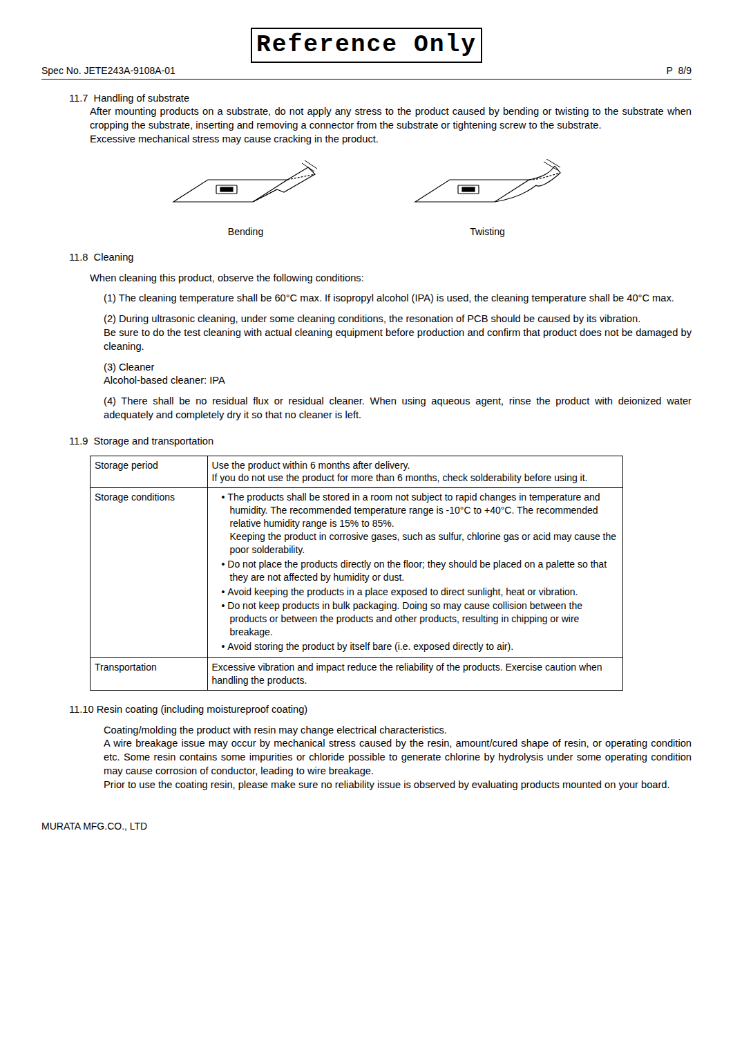Reference Only
Spec No. JETE243A-9108A-01 P 8/9
11.7 Handling of substrate
After mounting products on a substrate, do not apply any stress to the product caused by bending or twisting to the substrate when cropping the substrate, inserting and removing a connector from the substrate or tightening screw to the substrate.
Excessive mechanical stress may cause cracking in the product.
Bending
Twisting
11.8 Cleaning
When cleaning this product, observe the following conditions:
(1) The cleaning temperature shall be 60°C max. If isopropyl alcohol (IPA) is used, the cleaning temperature shall be 40°C max.
(2) During ultrasonic cleaning, under some cleaning conditions, the resonation of PCB should be caused by its vibration.
Be sure to do the test cleaning with actual cleaning equipment before production and confirm that product does not be damaged by cleaning.
(3) Cleaner
Alcohol-based cleaner: IPA
(4) There shall be no residual flux or residual cleaner. When using aqueous agent, rinse the product with deionized water adequately and completely dry it so that no cleaner is left.
11.9 Storage and transportation
| Storage period | Use the product within 6 months after delivery. If you do not use the product for more than 6 months, check solderability before using it. |
| Storage conditions | The products shall be stored in a room not subject to rapid changes in temperature and humidity. The recommended temperature range is -10°C to +40°C. The recommended relative humidity range is 15% to 85%. Keeping the product in corrosive gases, such as sulfur, chlorine gas or acid may cause the poor solderability. Do not place the products directly on the floor; they should be placed on a palette so that they are not affected by humidity or dust. Avoid keeping the products in a place exposed to direct sunlight, heat or vibration. Do not keep products in bulk packaging. Doing so may cause collision between the products or between the products and other products, resulting in chipping or wire breakage. Avoid storing the product by itself bare (i.e. exposed directly to air). |
| Transportation | Excessive vibration and impact reduce the reliability of the products. Exercise caution when handling the products. |
11.10 Resin coating (including moistureproof coating)
Coating/molding the product with resin may change electrical characteristics.
A wire breakage issue may occur by mechanical stress caused by the resin, amount/cured shape of resin, or operating condition etc. Some resin contains some impurities or chloride possible to generate chlorine by hydrolysis under some operating condition may cause corrosion of conductor, leading to wire breakage.
Prior to use the coating resin, please make sure no reliability issue is observed by evaluating products mounted on your board.
MURATA MFG.CO., LTD